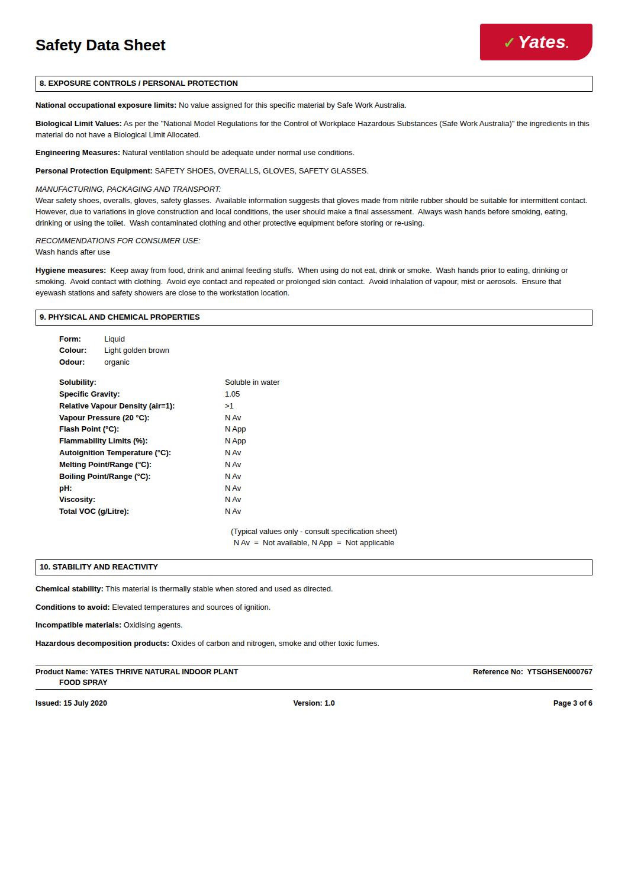Safety Data Sheet
✓Yates.
8. EXPOSURE CONTROLS / PERSONAL PROTECTION
National occupational exposure limits: No value assigned for this specific material by Safe Work Australia.
Biological Limit Values: As per the "National Model Regulations for the Control of Workplace Hazardous Substances (Safe Work Australia)" the ingredients in this material do not have a Biological Limit Allocated.
Engineering Measures: Natural ventilation should be adequate under normal use conditions.
Personal Protection Equipment: SAFETY SHOES, OVERALLS, GLOVES, SAFETY GLASSES.
MANUFACTURING, PACKAGING AND TRANSPORT:
Wear safety shoes, overalls, gloves, safety glasses. Available information suggests that gloves made from nitrile rubber should be suitable for intermittent contact. However, due to variations in glove construction and local conditions, the user should make a final assessment. Always wash hands before smoking, eating, drinking or using the toilet. Wash contaminated clothing and other protective equipment before storing or re-using.
RECOMMENDATIONS FOR CONSUMER USE:
Wash hands after use
Hygiene measures: Keep away from food, drink and animal feeding stuffs. When using do not eat, drink or smoke. Wash hands prior to eating, drinking or smoking. Avoid contact with clothing. Avoid eye contact and repeated or prolonged skin contact. Avoid inhalation of vapour, mist or aerosols. Ensure that eyewash stations and safety showers are close to the workstation location.
9. PHYSICAL AND CHEMICAL PROPERTIES
| Form: | Liquid |
| Colour: | Light golden brown |
| Odour: | organic |
| Solubility: | Soluble in water |
| Specific Gravity: | 1.05 |
| Relative Vapour Density (air=1): | >1 |
| Vapour Pressure (20 °C): | N Av |
| Flash Point (°C): | N App |
| Flammability Limits (%): | N App |
| Autoignition Temperature (°C): | N Av |
| Melting Point/Range (°C): | N Av |
| Boiling Point/Range (°C): | N Av |
| pH: | N Av |
| Viscosity: | N Av |
| Total VOC (g/Litre): | N Av |
(Typical values only - consult specification sheet)
N Av = Not available, N App = Not applicable
10. STABILITY AND REACTIVITY
Chemical stability: This material is thermally stable when stored and used as directed.
Conditions to avoid: Elevated temperatures and sources of ignition.
Incompatible materials: Oxidising agents.
Hazardous decomposition products: Oxides of carbon and nitrogen, smoke and other toxic fumes.
Product Name: YATES THRIVE NATURAL INDOOR PLANT
FOOD SPRAY
Reference No: YTSGHSEN000767
Issued: 15 July 2020 Version: 1.0 Page 3 of 6